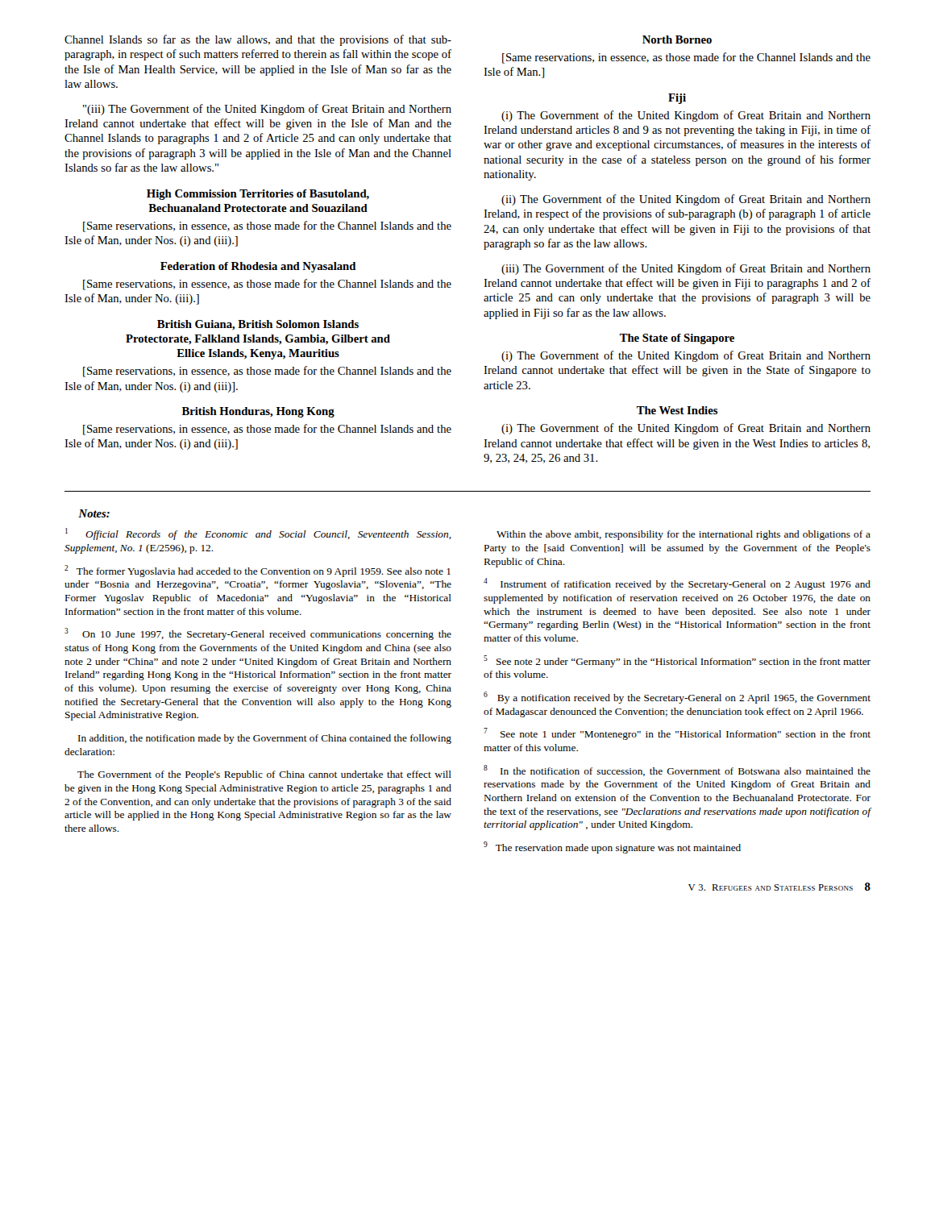Channel Islands so far as the law allows, and that the provisions of that sub-paragraph, in respect of such matters referred to therein as fall within the scope of the Isle of Man Health Service, will be applied in the Isle of Man so far as the law allows.
"(iii) The Government of the United Kingdom of Great Britain and Northern Ireland cannot undertake that effect will be given in the Isle of Man and the Channel Islands to paragraphs 1 and 2 of Article 25 and can only undertake that the provisions of paragraph 3 will be applied in the Isle of Man and the Channel Islands so far as the law allows."
High Commission Territories of Basutoland,
Bechuanaland Protectorate and Souaziland
[Same reservations, in essence, as those made for the Channel Islands and the Isle of Man, under Nos. (i) and (iii).]
Federation of Rhodesia and Nyasaland
[Same reservations, in essence, as those made for the Channel Islands and the Isle of Man, under No. (iii).]
British Guiana, British Solomon Islands
Protectorate, Falkland Islands, Gambia, Gilbert and
Ellice Islands, Kenya, Mauritius
[Same reservations, in essence, as those made for the Channel Islands and the Isle of Man, under Nos. (i) and (iii)].
British Honduras, Hong Kong
[Same reservations, in essence, as those made for the Channel Islands and the Isle of Man, under Nos. (i) and (iii).]
North Borneo
[Same reservations, in essence, as those made for the Channel Islands and the Isle of Man.]
Fiji
(i) The Government of the United Kingdom of Great Britain and Northern Ireland understand articles 8 and 9 as not preventing the taking in Fiji, in time of war or other grave and exceptional circumstances, of measures in the interests of national security in the case of a stateless person on the ground of his former nationality.
(ii) The Government of the United Kingdom of Great Britain and Northern Ireland, in respect of the provisions of sub-paragraph (b) of paragraph 1 of article 24, can only undertake that effect will be given in Fiji to the provisions of that paragraph so far as the law allows.
(iii) The Government of the United Kingdom of Great Britain and Northern Ireland cannot undertake that effect will be given in Fiji to paragraphs 1 and 2 of article 25 and can only undertake that the provisions of paragraph 3 will be applied in Fiji so far as the law allows.
The State of Singapore
(i) The Government of the United Kingdom of Great Britain and Northern Ireland cannot undertake that effect will be given in the State of Singapore to article 23.
The West Indies
(i) The Government of the United Kingdom of Great Britain and Northern Ireland cannot undertake that effect will be given in the West Indies to articles 8, 9, 23, 24, 25, 26 and 31.
Notes:
1 Official Records of the Economic and Social Council, Seventeenth Session, Supplement, No. 1 (E/2596), p. 12.
2 The former Yugoslavia had acceded to the Convention on 9 April 1959. See also note 1 under “Bosnia and Herzegovina”, “Croatia”, “former Yugoslavia”, “Slovenia”, “The Former Yugoslav Republic of Macedonia” and “Yugoslavia” in the “Historical Information” section in the front matter of this volume.
3 On 10 June 1997, the Secretary-General received communications concerning the status of Hong Kong from the Governments of the United Kingdom and China (see also note 2 under “China” and note 2 under “United Kingdom of Great Britain and Northern Ireland” regarding Hong Kong in the “Historical Information” section in the front matter of this volume). Upon resuming the exercise of sovereignty over Hong Kong, China notified the Secretary-General that the Convention will also apply to the Hong Kong Special Administrative Region.
In addition, the notification made by the Government of China contained the following declaration:
The Government of the People's Republic of China cannot undertake that effect will be given in the Hong Kong Special Administrative Region to article 25, paragraphs 1 and 2 of the Convention, and can only undertake that the provisions of paragraph 3 of the said article will be applied in the Hong Kong Special Administrative Region so far as the law there allows.
Within the above ambit, responsibility for the international rights and obligations of a Party to the [said Convention] will be assumed by the Government of the People's Republic of China.
4 Instrument of ratification received by the Secretary-General on 2 August 1976 and supplemented by notification of reservation received on 26 October 1976, the date on which the instrument is deemed to have been deposited. See also note 1 under “Germany” regarding Berlin (West) in the “Historical Information” section in the front matter of this volume.
5 See note 2 under “Germany” in the “Historical Information” section in the front matter of this volume.
6 By a notification received by the Secretary-General on 2 April 1965, the Government of Madagascar denounced the Convention; the denunciation took effect on 2 April 1966.
7 See note 1 under "Montenegro" in the "Historical Information" section in the front matter of this volume.
8 In the notification of succession, the Government of Botswana also maintained the reservations made by the Government of the United Kingdom of Great Britain and Northern Ireland on extension of the Convention to the Bechuanaland Protectorate. For the text of the reservations, see "Declarations and reservations made upon notification of territorial application" , under United Kingdom.
9 The reservation made upon signature was not maintained
V 3. Refugees and Stateless Persons 8